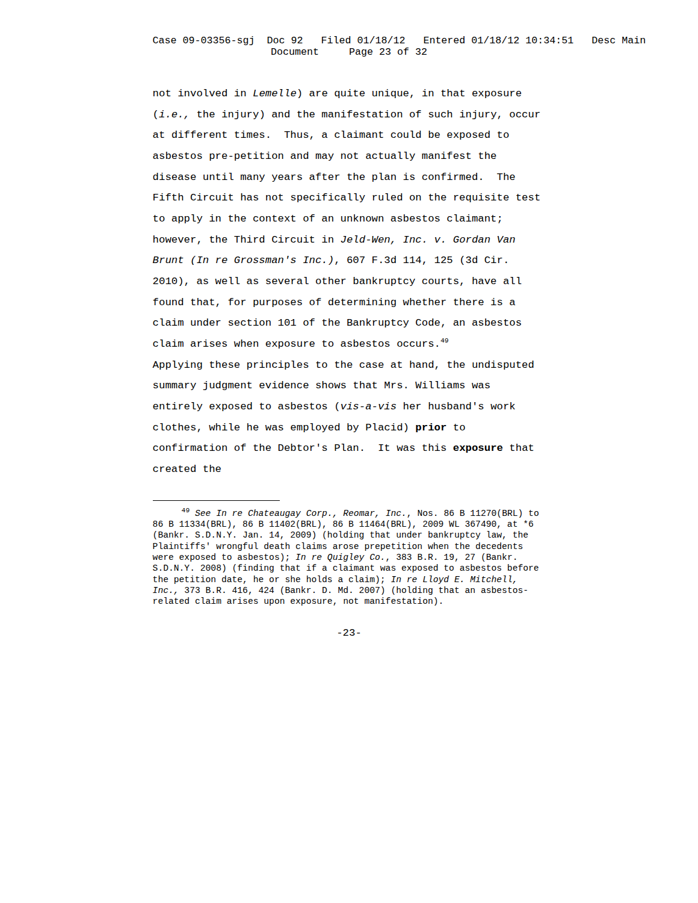Case 09-03356-sgj Doc 92 Filed 01/18/12 Entered 01/18/12 10:34:51 Desc Main
Document Page 23 of 32
not involved in Lemelle) are quite unique, in that exposure (i.e., the injury) and the manifestation of such injury, occur at different times. Thus, a claimant could be exposed to asbestos pre-petition and may not actually manifest the disease until many years after the plan is confirmed. The Fifth Circuit has not specifically ruled on the requisite test to apply in the context of an unknown asbestos claimant; however, the Third Circuit in Jeld-Wen, Inc. v. Gordan Van Brunt (In re Grossman's Inc.), 607 F.3d 114, 125 (3d Cir. 2010), as well as several other bankruptcy courts, have all found that, for purposes of determining whether there is a claim under section 101 of the Bankruptcy Code, an asbestos claim arises when exposure to asbestos occurs.49
Applying these principles to the case at hand, the undisputed summary judgment evidence shows that Mrs. Williams was entirely exposed to asbestos (vis-a-vis her husband's work clothes, while he was employed by Placid) prior to confirmation of the Debtor's Plan. It was this exposure that created the
49 See In re Chateaugay Corp., Reomar, Inc., Nos. 86 B 11270(BRL) to 86 B 11334(BRL), 86 B 11402(BRL), 86 B 11464(BRL), 2009 WL 367490, at *6 (Bankr. S.D.N.Y. Jan. 14, 2009) (holding that under bankruptcy law, the Plaintiffs' wrongful death claims arose prepetition when the decedents were exposed to asbestos); In re Quigley Co., 383 B.R. 19, 27 (Bankr. S.D.N.Y. 2008) (finding that if a claimant was exposed to asbestos before the petition date, he or she holds a claim); In re Lloyd E. Mitchell, Inc., 373 B.R. 416, 424 (Bankr. D. Md. 2007) (holding that an asbestos-related claim arises upon exposure, not manifestation).
-23-